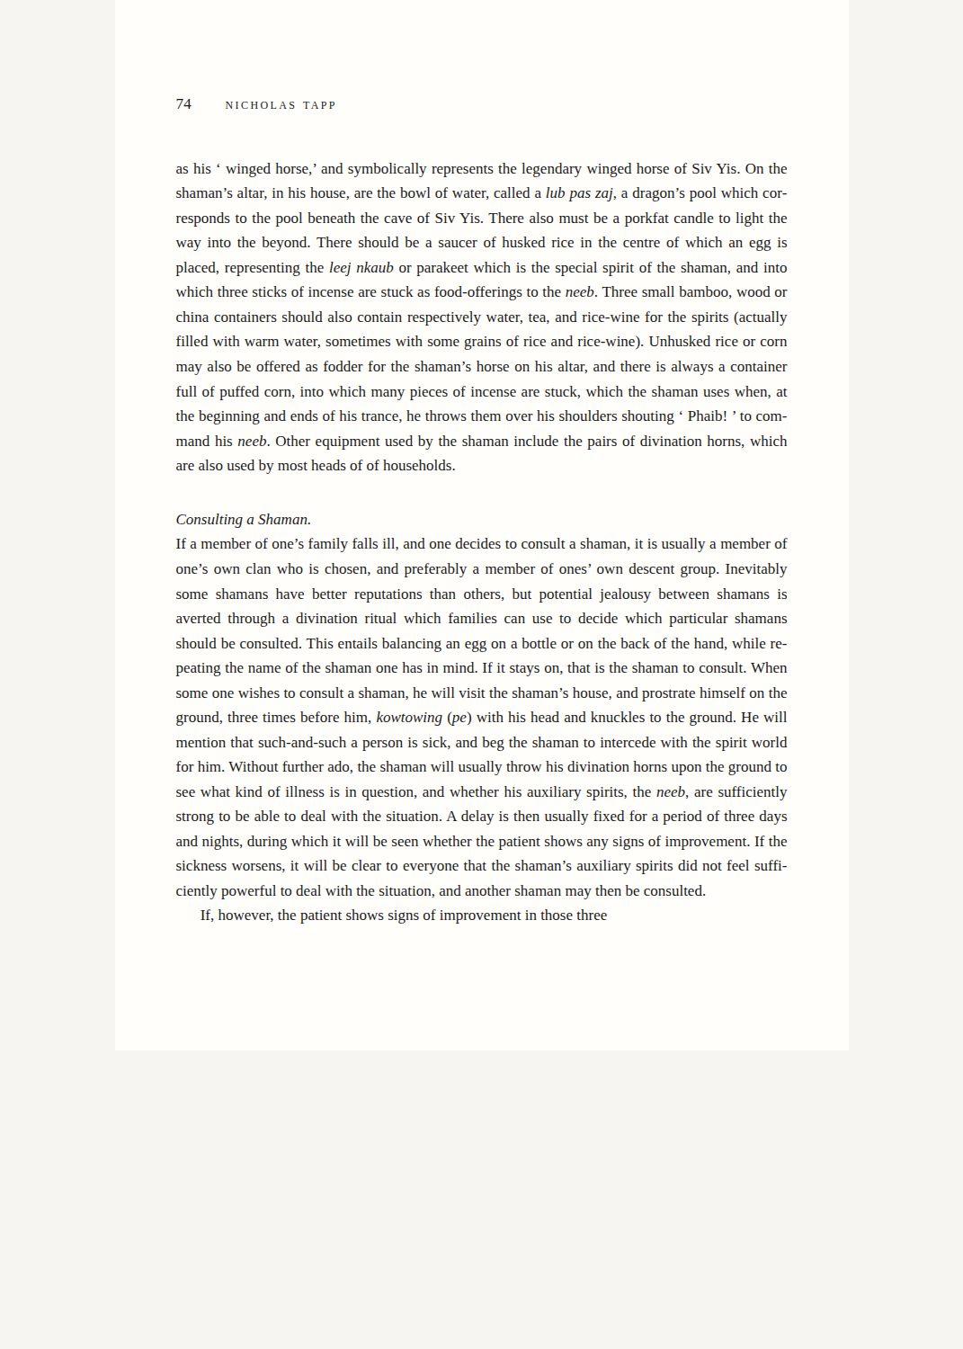74
Nicholas Tapp
as his ‘ winged horse,’ and symbolically represents the legendary winged horse of Siv Yis. On the shaman’s altar, in his house, are the bowl of water, called a lub pas zaj, a dragon’s pool which corresponds to the pool beneath the cave of Siv Yis. There also must be a porkfat candle to light the way into the beyond. There should be a saucer of husked rice in the centre of which an egg is placed, representing the leej nkaub or parakeet which is the special spirit of the shaman, and into which three sticks of incense are stuck as food-offerings to the neeb. Three small bamboo, wood or china containers should also contain respectively water, tea, and rice-wine for the spirits (actually filled with warm water, sometimes with some grains of rice and rice-wine). Unhusked rice or corn may also be offered as fodder for the shaman’s horse on his altar, and there is always a container full of puffed corn, into which many pieces of incense are stuck, which the shaman uses when, at the beginning and ends of his trance, he throws them over his shoulders shouting ‘ Phaib! ’ to command his neeb. Other equipment used by the shaman include the pairs of divination horns, which are also used by most heads of of households.
Consulting a Shaman.
If a member of one’s family falls ill, and one decides to consult a shaman, it is usually a member of one’s own clan who is chosen, and preferably a member of ones’ own descent group. Inevitably some shamans have better reputations than others, but potential jealousy between shamans is averted through a divination ritual which families can use to decide which particular shamans should be consulted. This entails balancing an egg on a bottle or on the back of the hand, while repeating the name of the shaman one has in mind. If it stays on, that is the shaman to consult. When some one wishes to consult a shaman, he will visit the shaman’s house, and prostrate himself on the ground, three times before him, kowtowing (pe) with his head and knuckles to the ground. He will mention that such-and-such a person is sick, and beg the shaman to intercede with the spirit world for him. Without further ado, the shaman will usually throw his divination horns upon the ground to see what kind of illness is in question, and whether his auxiliary spirits, the neeb, are sufficiently strong to be able to deal with the situation. A delay is then usually fixed for a period of three days and nights, during which it will be seen whether the patient shows any signs of improvement. If the sickness worsens, it will be clear to everyone that the shaman’s auxiliary spirits did not feel sufficiently powerful to deal with the situation, and another shaman may then be consulted.
If, however, the patient shows signs of improvement in those three